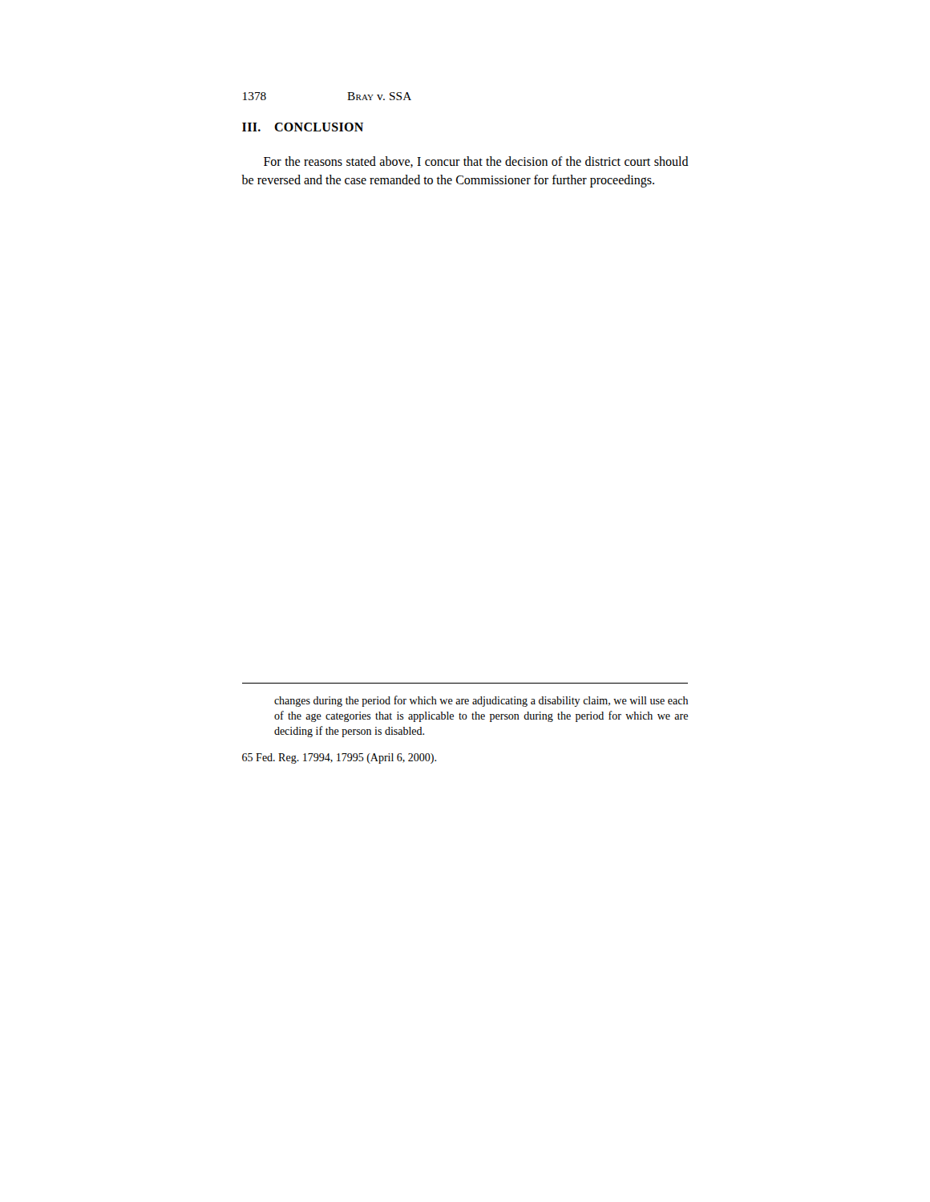1378 Bray v. SSA
III. CONCLUSION
For the reasons stated above, I concur that the decision of the district court should be reversed and the case remanded to the Commissioner for further proceedings.
changes during the period for which we are adjudicating a disability claim, we will use each of the age categories that is applicable to the person during the period for which we are deciding if the person is disabled.
65 Fed. Reg. 17994, 17995 (April 6, 2000).